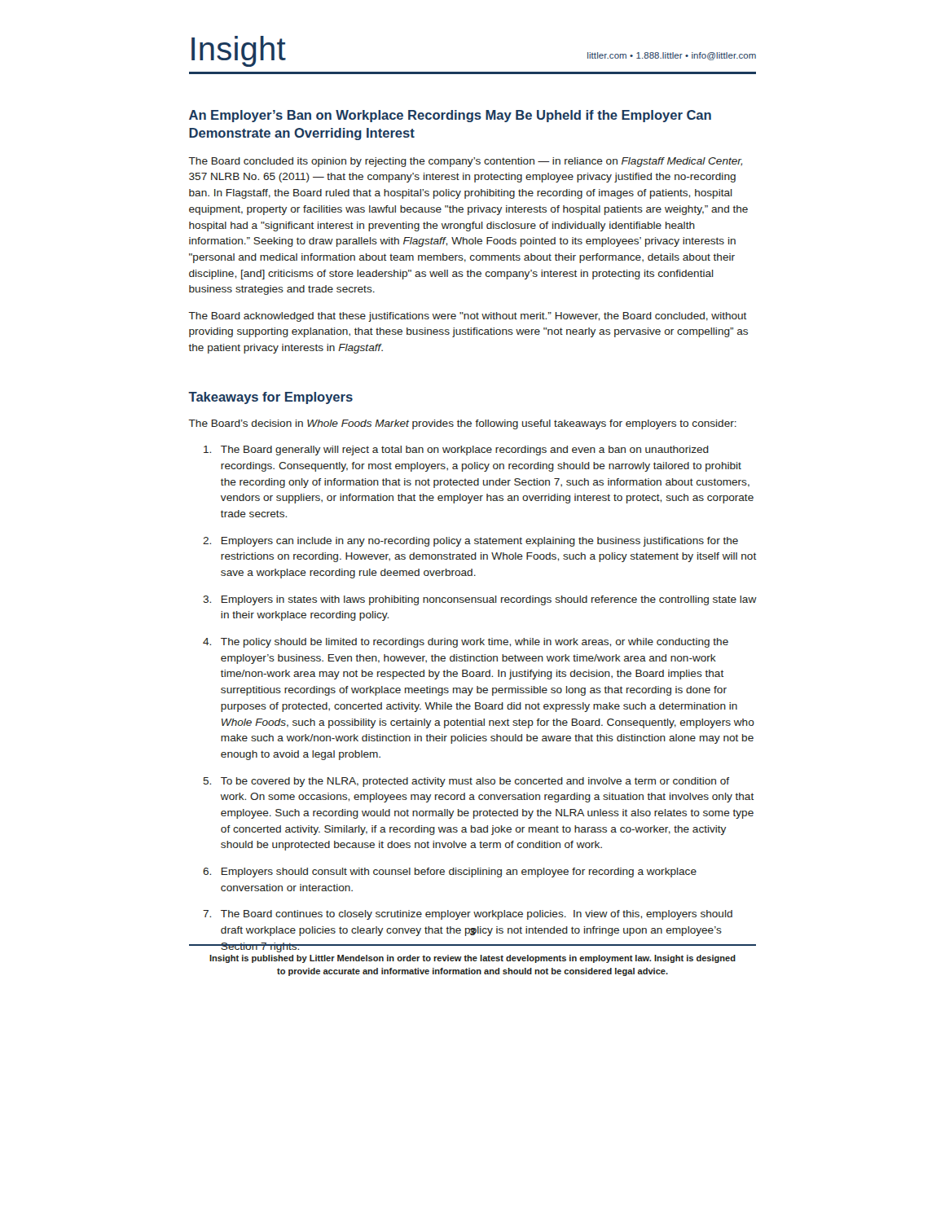Insight
littler.com • 1.888.littler • info@littler.com
An Employer’s Ban on Workplace Recordings May Be Upheld if the Employer Can Demonstrate an Overriding Interest
The Board concluded its opinion by rejecting the company’s contention — in reliance on Flagstaff Medical Center, 357 NLRB No. 65 (2011) — that the company’s interest in protecting employee privacy justified the no-recording ban. In Flagstaff, the Board ruled that a hospital’s policy prohibiting the recording of images of patients, hospital equipment, property or facilities was lawful because "the privacy interests of hospital patients are weighty,” and the hospital had a "significant interest in preventing the wrongful disclosure of individually identifiable health information.” Seeking to draw parallels with Flagstaff, Whole Foods pointed to its employees’ privacy interests in "personal and medical information about team members, comments about their performance, details about their discipline, [and] criticisms of store leadership" as well as the company’s interest in protecting its confidential business strategies and trade secrets.
The Board acknowledged that these justifications were "not without merit.” However, the Board concluded, without providing supporting explanation, that these business justifications were "not nearly as pervasive or compelling” as the patient privacy interests in Flagstaff.
Takeaways for Employers
The Board’s decision in Whole Foods Market provides the following useful takeaways for employers to consider:
The Board generally will reject a total ban on workplace recordings and even a ban on unauthorized recordings. Consequently, for most employers, a policy on recording should be narrowly tailored to prohibit the recording only of information that is not protected under Section 7, such as information about customers, vendors or suppliers, or information that the employer has an overriding interest to protect, such as corporate trade secrets.
Employers can include in any no-recording policy a statement explaining the business justifications for the restrictions on recording. However, as demonstrated in Whole Foods, such a policy statement by itself will not save a workplace recording rule deemed overbroad.
Employers in states with laws prohibiting nonconsensual recordings should reference the controlling state law in their workplace recording policy.
The policy should be limited to recordings during work time, while in work areas, or while conducting the employer’s business. Even then, however, the distinction between work time/work area and non-work time/non-work area may not be respected by the Board. In justifying its decision, the Board implies that surreptitious recordings of workplace meetings may be permissible so long as that recording is done for purposes of protected, concerted activity. While the Board did not expressly make such a determination in Whole Foods, such a possibility is certainly a potential next step for the Board. Consequently, employers who make such a work/non-work distinction in their policies should be aware that this distinction alone may not be enough to avoid a legal problem.
To be covered by the NLRA, protected activity must also be concerted and involve a term or condition of work. On some occasions, employees may record a conversation regarding a situation that involves only that employee. Such a recording would not normally be protected by the NLRA unless it also relates to some type of concerted activity. Similarly, if a recording was a bad joke or meant to harass a co-worker, the activity should be unprotected because it does not involve a term of condition of work.
Employers should consult with counsel before disciplining an employee for recording a workplace conversation or interaction.
The Board continues to closely scrutinize employer workplace policies. In view of this, employers should draft workplace policies to clearly convey that the policy is not intended to infringe upon an employee’s Section 7 rights.
3
Insight is published by Littler Mendelson in order to review the latest developments in employment law. Insight is designed
to provide accurate and informative information and should not be considered legal advice.